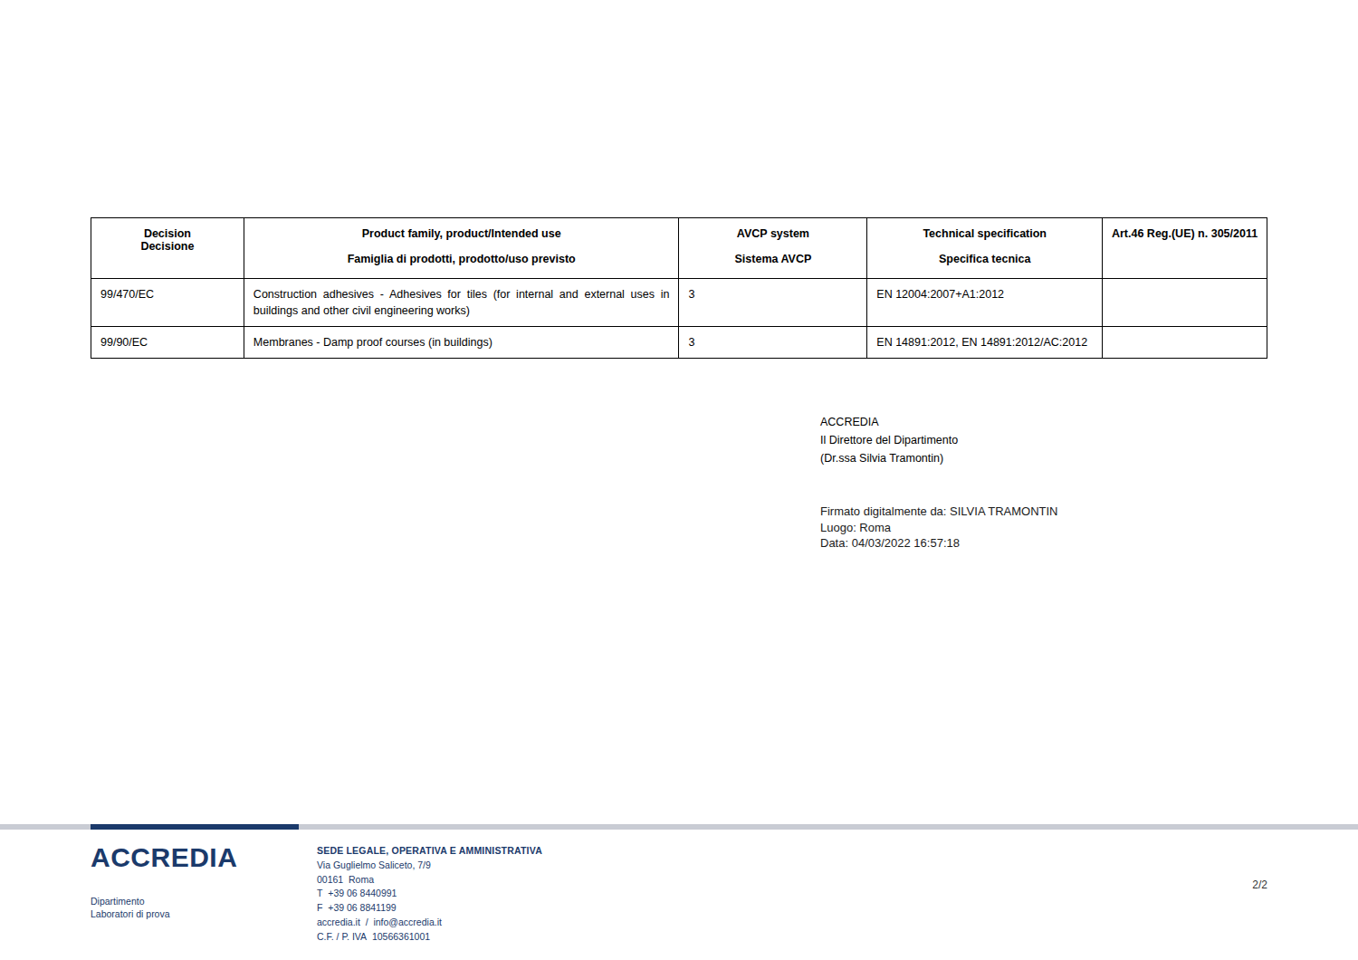| Decision Decisione | Product family, product/Intended use Famiglia di prodotti, prodotto/uso previsto | AVCP system Sistema AVCP | Technical specification Specifica tecnica | Art.46 Reg.(UE) n. 305/2011 |
| --- | --- | --- | --- | --- |
| 99/470/EC | Construction adhesives - Adhesives for tiles (for internal and external uses in buildings and other civil engineering works) | 3 | EN 12004:2007+A1:2012 | |
| 99/90/EC | Membranes - Damp proof courses (in buildings) | 3 | EN 14891:2012, EN 14891:2012/AC:2012 | |
ACCREDIA
Il Direttore del Dipartimento
(Dr.ssa Silvia Tramontin)
Firmato digitalmente da: SILVIA TRAMONTIN
Luogo: Roma
Data: 04/03/2022 16:57:18
ACCREDIA
Dipartimento
Laboratori di prova
SEDE LEGALE, OPERATIVA E AMMINISTRATIVA
Via Guglielmo Saliceto, 7/9
00161 Roma
T +39 06 8440991
F +39 06 8841199
accredia.it / info@accredia.it
C.F. / P. IVA 10566361001
2/2